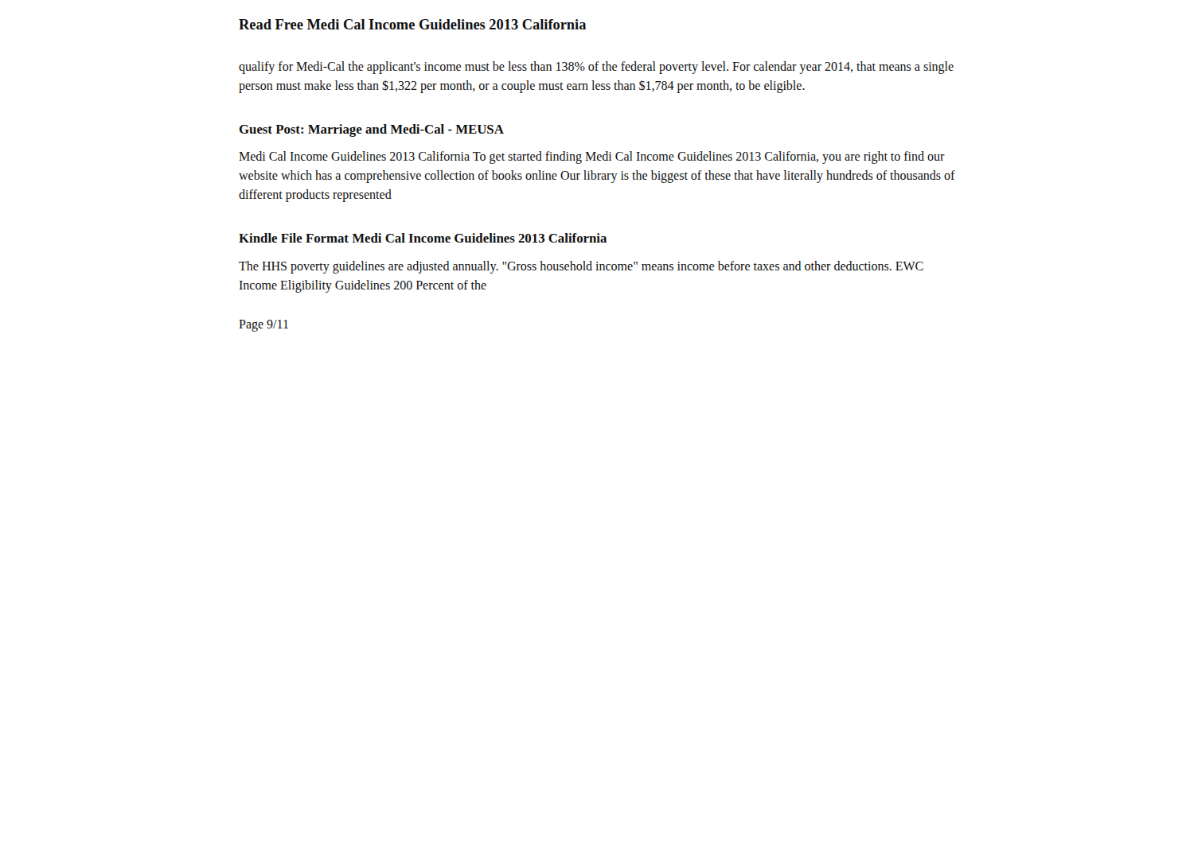Read Free Medi Cal Income Guidelines 2013 California
qualify for Medi-Cal the applicant's income must be less than 138% of the federal poverty level. For calendar year 2014, that means a single person must make less than $1,322 per month, or a couple must earn less than $1,784 per month, to be eligible.
Guest Post: Marriage and Medi-Cal - MEUSA
Medi Cal Income Guidelines 2013 California To get started finding Medi Cal Income Guidelines 2013 California, you are right to find our website which has a comprehensive collection of books online Our library is the biggest of these that have literally hundreds of thousands of different products represented
Kindle File Format Medi Cal Income Guidelines 2013 California
The HHS poverty guidelines are adjusted annually. "Gross household income" means income before taxes and other deductions. EWC Income Eligibility Guidelines 200 Percent of the
Page 9/11